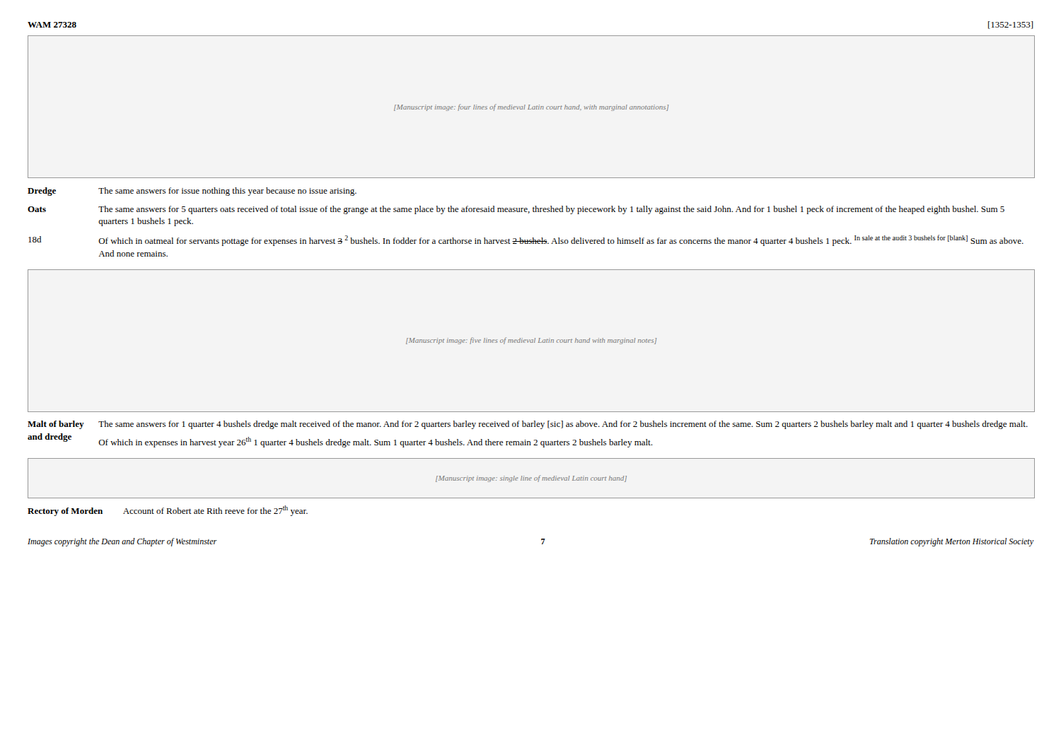WAM 27328 [1352-1353]
[Manuscript image: four lines of medieval Latin court hand, with marginal annotations]
| Dredge | The same answers for issue nothing this year because no issue arising. |
| Oats | The same answers for 5 quarters oats received of total issue of the grange at the same place by the aforesaid measure, threshed by piecework by 1 tally against the said John. And for 1 bushel 1 peck of increment of the heaped eighth bushel. Sum 5 quarters 1 bushels 1 peck. |
| 18d | Of which in oatmeal for servants pottage for expenses in harvest 3 2 bushels. In fodder for a carthorse in harvest 2 bushels . Also delivered to himself as far as concerns the manor 4 quarter 4 bushels 1 peck. In sale at the audit 3 bushels for [blank] Sum as above. And none remains. |
[Manuscript image: five lines of medieval Latin court hand with marginal notes]
| Malt of barley and dredge | The same answers for 1 quarter 4 bushels dredge malt received of the manor. And for 2 quarters barley received of barley [sic] as above. And for 2 bushels increment of the same. Sum 2 quarters 2 bushels barley malt and 1 quarter 4 bushels dredge malt. Of which in expenses in harvest year 26 th 1 quarter 4 bushels dredge malt. Sum 1 quarter 4 bushels. And there remain 2 quarters 2 bushels barley malt. |
[Manuscript image: single line of medieval Latin court hand]
Rectory of Morden Account of Robert ate Rith reeve for the 27th year.
Images copyright the Dean and Chapter of Westminster 7 Translation copyright Merton Historical Society